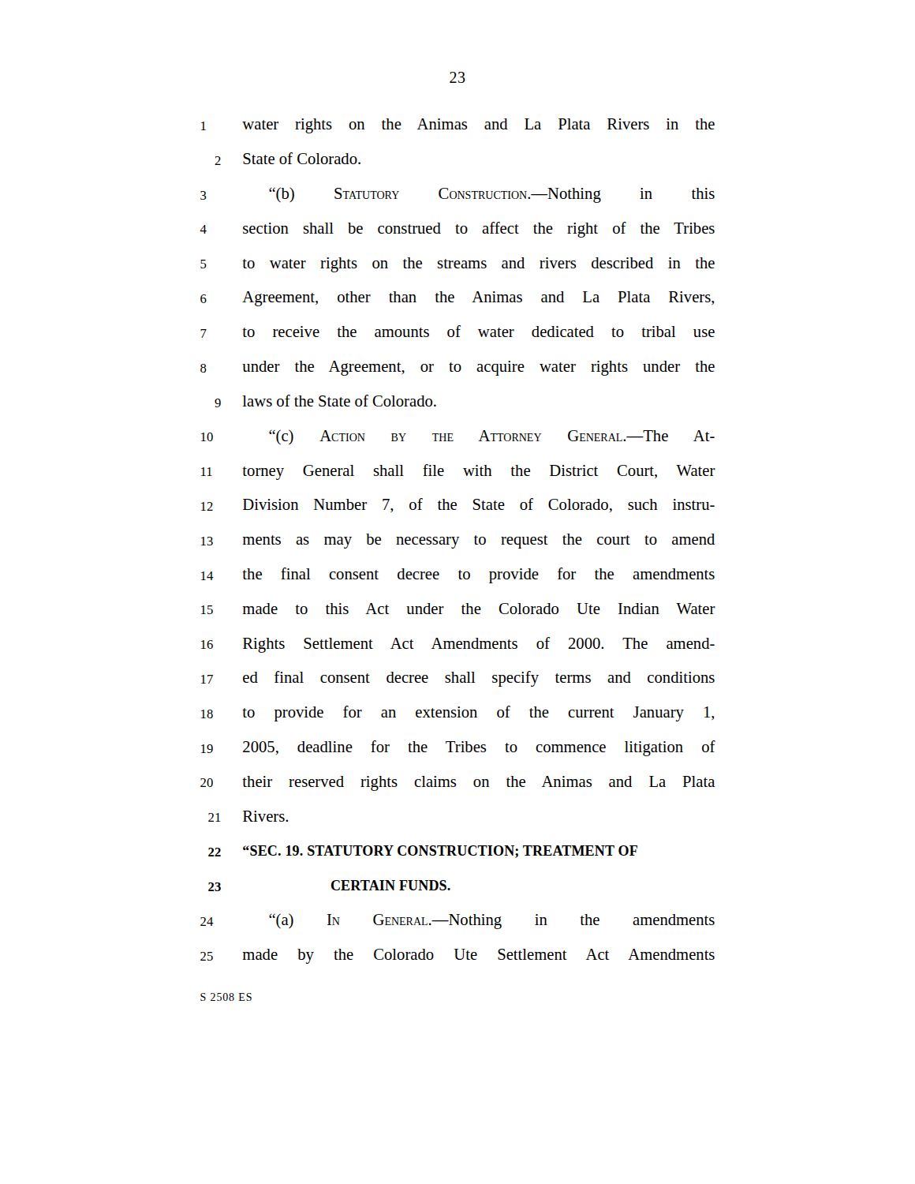23
water rights on the Animas and La Plata Rivers in the
State of Colorado.
“(b) Statutory Construction.—Nothing in this
section shall be construed to affect the right of the Tribes
to water rights on the streams and rivers described in the
Agreement, other than the Animas and La Plata Rivers,
to receive the amounts of water dedicated to tribal use
under the Agreement, or to acquire water rights under the
laws of the State of Colorado.
“(c) Action by the Attorney General.—The At-
torney General shall file with the District Court, Water
Division Number 7, of the State of Colorado, such instru-
ments as may be necessary to request the court to amend
the final consent decree to provide for the amendments
made to this Act under the Colorado Ute Indian Water
Rights Settlement Act Amendments of 2000. The amend-
ed final consent decree shall specify terms and conditions
to provide for an extension of the current January 1,
2005, deadline for the Tribes to commence litigation of
their reserved rights claims on the Animas and La Plata
Rivers.
“SEC. 19. STATUTORY CONSTRUCTION; TREATMENT OF
CERTAIN FUNDS.
“(a) In General.—Nothing in the amendments
made by the Colorado Ute Settlement Act Amendments
S 2508 ES